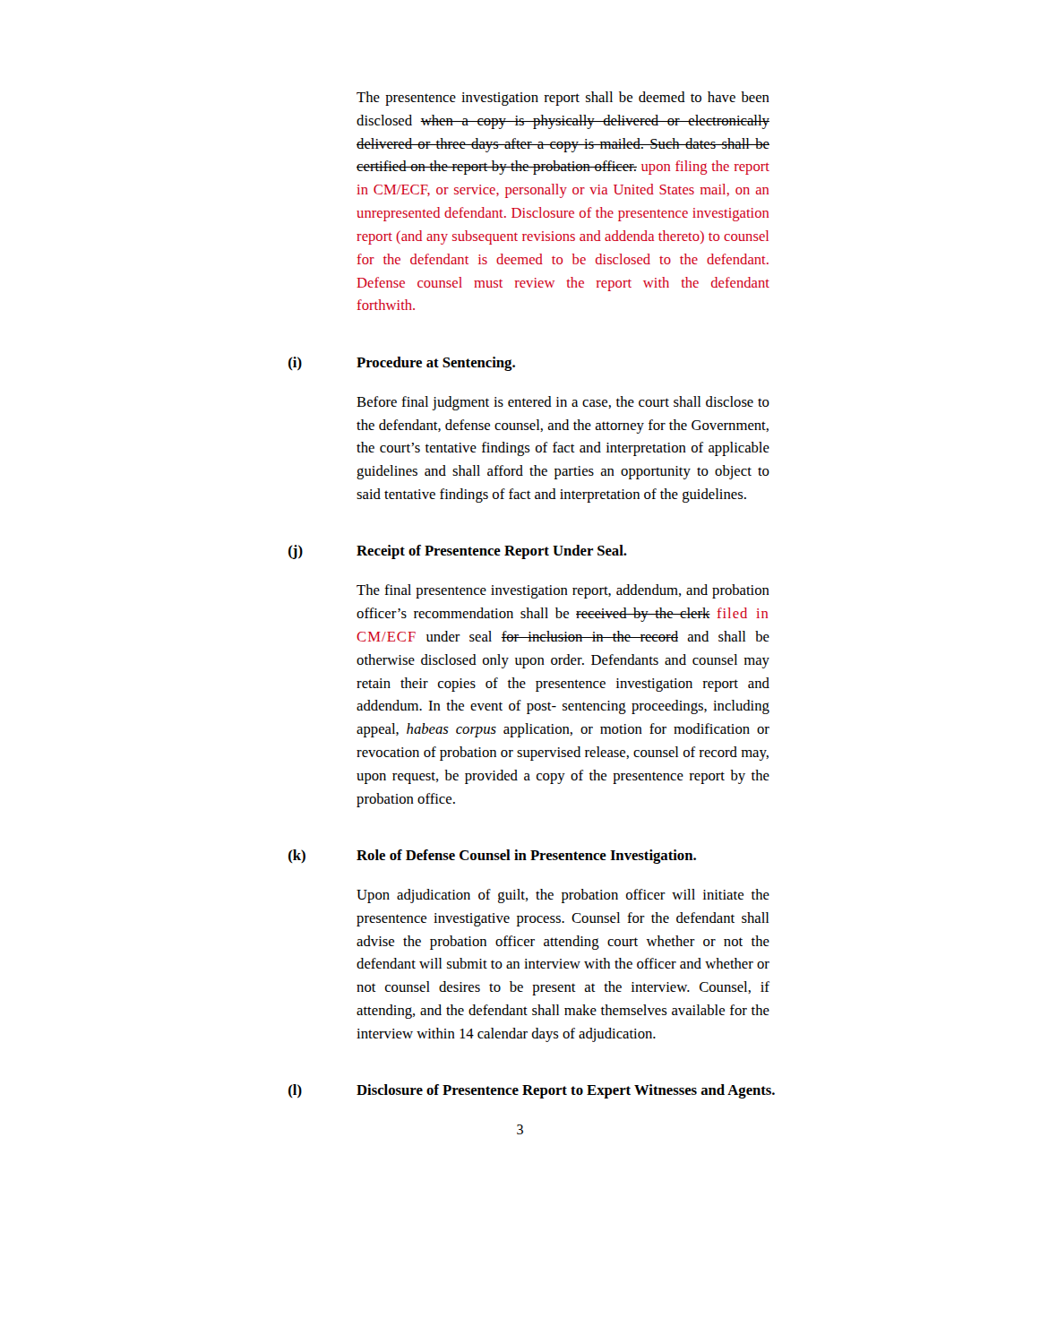The presentence investigation report shall be deemed to have been disclosed when a copy is physically delivered or electronically delivered or three days after a copy is mailed. Such dates shall be certified on the report by the probation officer. upon filing the report in CM/ECF, or service, personally or via United States mail, on an unrepresented defendant. Disclosure of the presentence investigation report (and any subsequent revisions and addenda thereto) to counsel for the defendant is deemed to be disclosed to the defendant. Defense counsel must review the report with the defendant forthwith.
(i)
Procedure at Sentencing.
Before final judgment is entered in a case, the court shall disclose to the defendant, defense counsel, and the attorney for the Government, the court’s tentative findings of fact and interpretation of applicable guidelines and shall afford the parties an opportunity to object to said tentative findings of fact and interpretation of the guidelines.
(j)
Receipt of Presentence Report Under Seal.
The final presentence investigation report, addendum, and probation officer’s recommendation shall be received by the clerk filed in CM/ECF under seal for inclusion in the record and shall be otherwise disclosed only upon order. Defendants and counsel may retain their copies of the presentence investigation report and addendum. In the event of post- sentencing proceedings, including appeal, habeas corpus application, or motion for modification or revocation of probation or supervised release, counsel of record may, upon request, be provided a copy of the presentence report by the probation office.
(k)
Role of Defense Counsel in Presentence Investigation.
Upon adjudication of guilt, the probation officer will initiate the presentence investigative process. Counsel for the defendant shall advise the probation officer attending court whether or not the defendant will submit to an interview with the officer and whether or not counsel desires to be present at the interview. Counsel, if attending, and the defendant shall make themselves available for the interview within 14 calendar days of adjudication.
(l)
Disclosure of Presentence Report to Expert Witnesses and Agents.
3